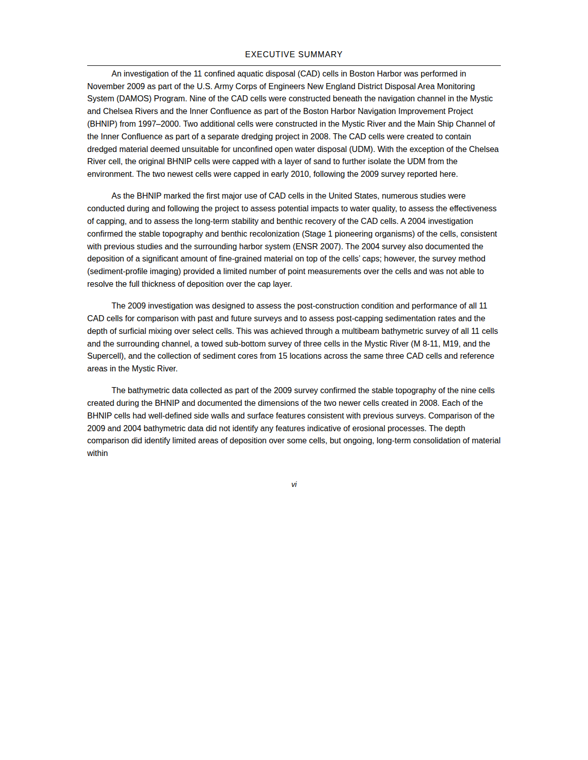EXECUTIVE SUMMARY
An investigation of the 11 confined aquatic disposal (CAD) cells in Boston Harbor was performed in November 2009 as part of the U.S. Army Corps of Engineers New England District Disposal Area Monitoring System (DAMOS) Program. Nine of the CAD cells were constructed beneath the navigation channel in the Mystic and Chelsea Rivers and the Inner Confluence as part of the Boston Harbor Navigation Improvement Project (BHNIP) from 1997–2000. Two additional cells were constructed in the Mystic River and the Main Ship Channel of the Inner Confluence as part of a separate dredging project in 2008. The CAD cells were created to contain dredged material deemed unsuitable for unconfined open water disposal (UDM). With the exception of the Chelsea River cell, the original BHNIP cells were capped with a layer of sand to further isolate the UDM from the environment. The two newest cells were capped in early 2010, following the 2009 survey reported here.
As the BHNIP marked the first major use of CAD cells in the United States, numerous studies were conducted during and following the project to assess potential impacts to water quality, to assess the effectiveness of capping, and to assess the long-term stability and benthic recovery of the CAD cells. A 2004 investigation confirmed the stable topography and benthic recolonization (Stage 1 pioneering organisms) of the cells, consistent with previous studies and the surrounding harbor system (ENSR 2007). The 2004 survey also documented the deposition of a significant amount of fine-grained material on top of the cells’ caps; however, the survey method (sediment-profile imaging) provided a limited number of point measurements over the cells and was not able to resolve the full thickness of deposition over the cap layer.
The 2009 investigation was designed to assess the post-construction condition and performance of all 11 CAD cells for comparison with past and future surveys and to assess post-capping sedimentation rates and the depth of surficial mixing over select cells. This was achieved through a multibeam bathymetric survey of all 11 cells and the surrounding channel, a towed sub-bottom survey of three cells in the Mystic River (M 8-11, M19, and the Supercell), and the collection of sediment cores from 15 locations across the same three CAD cells and reference areas in the Mystic River.
The bathymetric data collected as part of the 2009 survey confirmed the stable topography of the nine cells created during the BHNIP and documented the dimensions of the two newer cells created in 2008. Each of the BHNIP cells had well-defined side walls and surface features consistent with previous surveys. Comparison of the 2009 and 2004 bathymetric data did not identify any features indicative of erosional processes. The depth comparison did identify limited areas of deposition over some cells, but ongoing, long-term consolidation of material within
vi